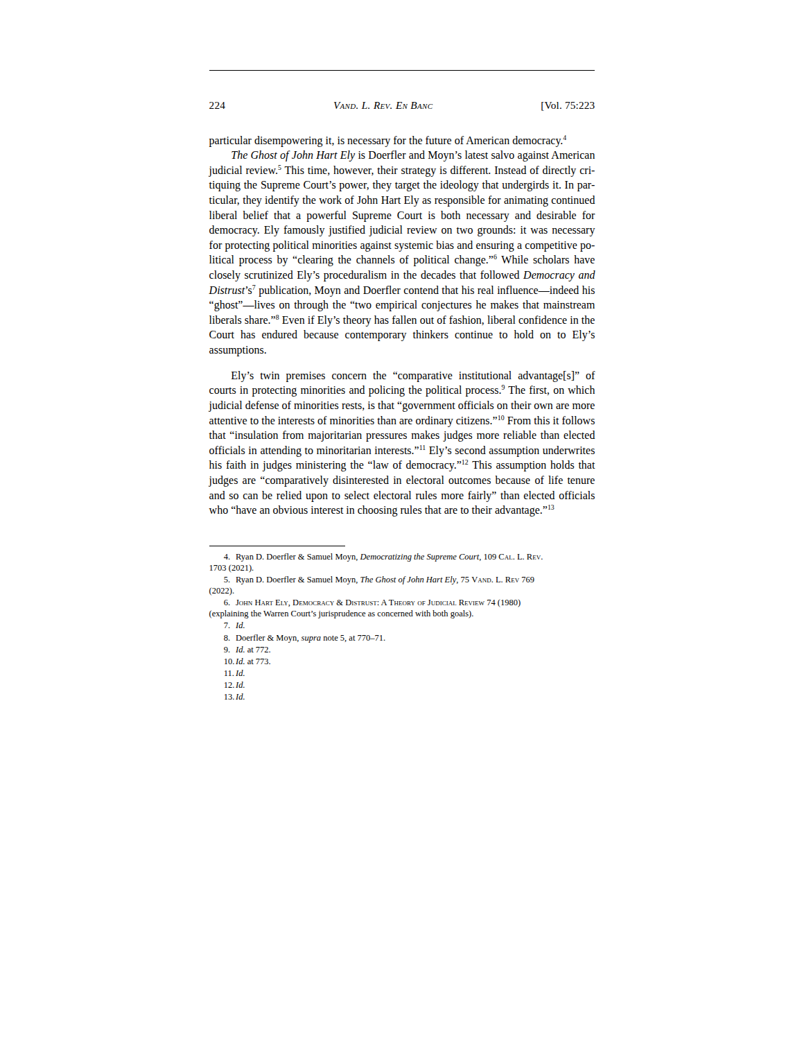224 Vand. L. Rev. En Banc [Vol. 75:223
particular disempowering it, is necessary for the future of American democracy.4
The Ghost of John Hart Ely is Doerfler and Moyn’s latest salvo against American judicial review.5 This time, however, their strategy is different. Instead of directly critiquing the Supreme Court’s power, they target the ideology that undergirds it. In particular, they identify the work of John Hart Ely as responsible for animating continued liberal belief that a powerful Supreme Court is both necessary and desirable for democracy. Ely famously justified judicial review on two grounds: it was necessary for protecting political minorities against systemic bias and ensuring a competitive political process by “clearing the channels of political change.”6 While scholars have closely scrutinized Ely’s proceduralism in the decades that followed Democracy and Distrust’s7 publication, Moyn and Doerfler contend that his real influence—indeed his “ghost”—lives on through the “two empirical conjectures he makes that mainstream liberals share.”8 Even if Ely’s theory has fallen out of fashion, liberal confidence in the Court has endured because contemporary thinkers continue to hold on to Ely’s assumptions.
Ely’s twin premises concern the “comparative institutional advantage[s]” of courts in protecting minorities and policing the political process.9 The first, on which judicial defense of minorities rests, is that “government officials on their own are more attentive to the interests of minorities than are ordinary citizens.”10 From this it follows that “insulation from majoritarian pressures makes judges more reliable than elected officials in attending to minoritarian interests.”11 Ely’s second assumption underwrites his faith in judges ministering the “law of democracy.”12 This assumption holds that judges are “comparatively disinterested in electoral outcomes because of life tenure and so can be relied upon to select electoral rules more fairly” than elected officials who “have an obvious interest in choosing rules that are to their advantage.”13
4. Ryan D. Doerfler & Samuel Moyn, Democratizing the Supreme Court, 109 Cal. L. Rev.
1703 (2021).
5. Ryan D. Doerfler & Samuel Moyn, The Ghost of John Hart Ely, 75 Vand. L. Rev 769
(2022).
6. John Hart Ely, Democracy & Distrust: A Theory of Judicial Review 74 (1980)
(explaining the Warren Court’s jurisprudence as concerned with both goals).
7. Id.
8. Doerfler & Moyn, supra note 5, at 770–71.
9. Id. at 772.
10. Id. at 773.
11. Id.
12. Id.
13. Id.